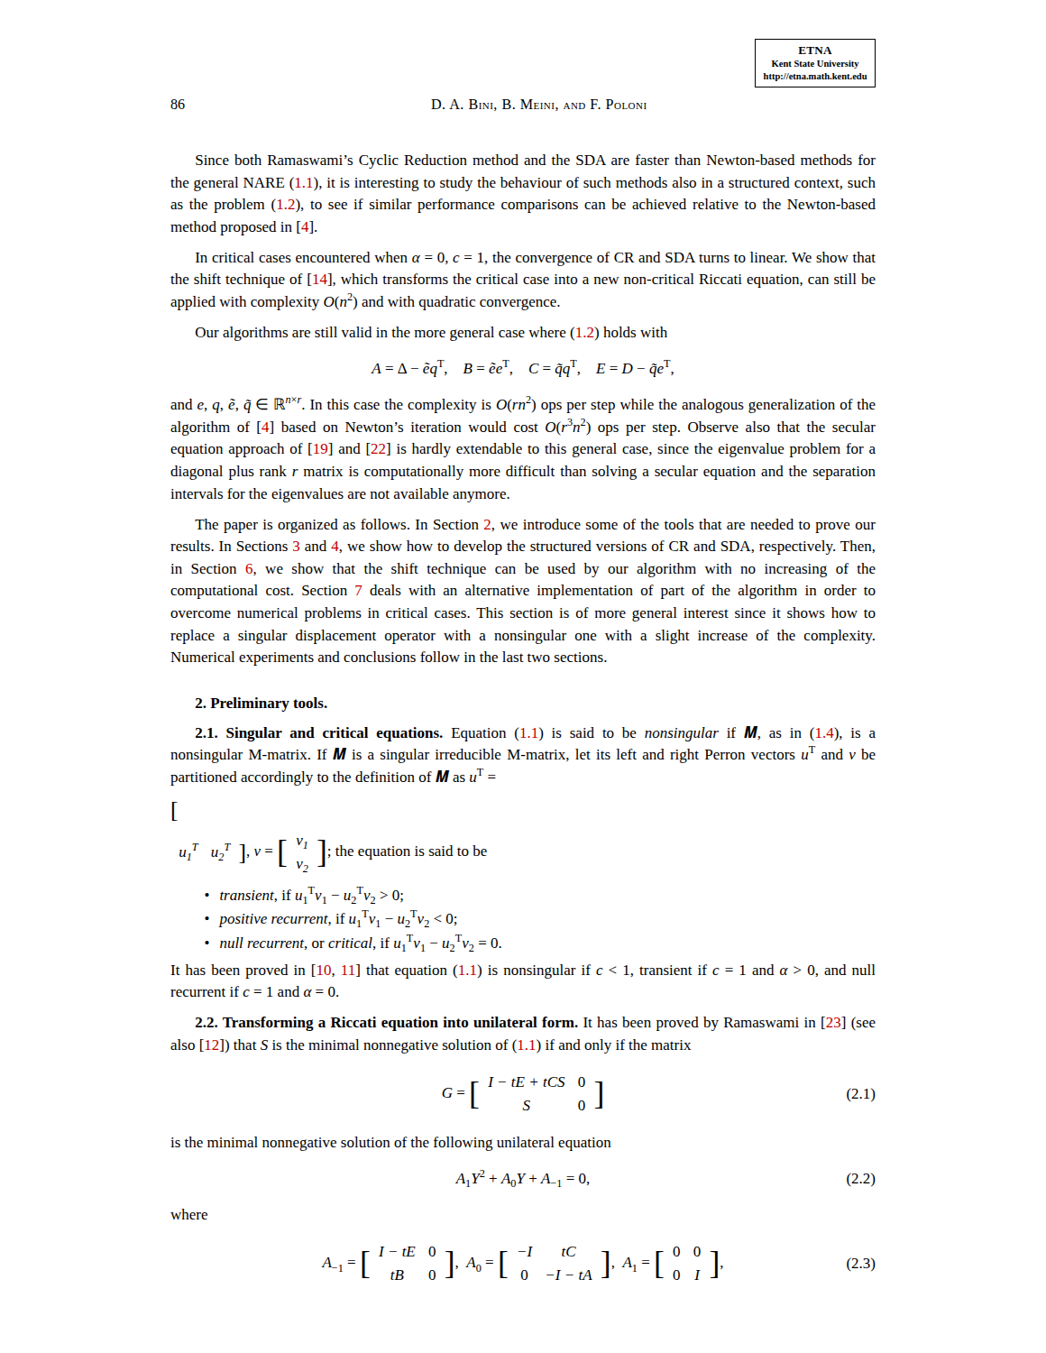ETNA
Kent State University
http://etna.math.kent.edu
86 D. A. Bini, B. Meini, and F. Poloni
Since both Ramaswami’s Cyclic Reduction method and the SDA are faster than Newton-based methods for the general NARE (1.1), it is interesting to study the behaviour of such methods also in a structured context, such as the problem (1.2), to see if similar performance comparisons can be achieved relative to the Newton-based method proposed in [4].
In critical cases encountered when α = 0, c = 1, the convergence of CR and SDA turns to linear. We show that the shift technique of [14], which transforms the critical case into a new non-critical Riccati equation, can still be applied with complexity O(n2) and with quadratic convergence.
Our algorithms are still valid in the more general case where (1.2) holds with
A = Δ − ẽqT, B = ẽeT, C = q̃qT, E = D − q̃eT,
and e, q, ẽ, q̃ ∈ ℝn×r. In this case the complexity is O(rn2) ops per step while the analogous generalization of the algorithm of [4] based on Newton’s iteration would cost O(r3n2) ops per step. Observe also that the secular equation approach of [19] and [22] is hardly extendable to this general case, since the eigenvalue problem for a diagonal plus rank r matrix is computationally more difficult than solving a secular equation and the separation intervals for the eigenvalues are not available anymore.
The paper is organized as follows. In Section 2, we introduce some of the tools that are needed to prove our results. In Sections 3 and 4, we show how to develop the structured versions of CR and SDA, respectively. Then, in Section 6, we show that the shift technique can be used by our algorithm with no increasing of the computational cost. Section 7 deals with an alternative implementation of part of the algorithm in order to overcome numerical problems in critical cases. This section is of more general interest since it shows how to replace a singular displacement operator with a nonsingular one with a slight increase of the complexity. Numerical experiments and conclusions follow in the last two sections.
2. Preliminary tools.
2.1. Singular and critical equations. Equation (1.1) is said to be nonsingular if 𝑴, as in (1.4), is a nonsingular M-matrix. If 𝑴 is a singular irreducible M-matrix, let its left and right Perron vectors uT and v be partitioned accordingly to the definition of 𝑴 as uT =
[
| u 1 T | u 2 T |
], v = [
| v 1 |
| v 2 |
]; the equation is said to be
transient, if u1Tv1 − u2Tv2 > 0;
positive recurrent, if u1Tv1 − u2Tv2 < 0;
null recurrent, or critical, if u1Tv1 − u2Tv2 = 0.
It has been proved in [10, 11] that equation (1.1) is nonsingular if c < 1, transient if c = 1 and α > 0, and null recurrent if c = 1 and α = 0.
2.2. Transforming a Riccati equation into unilateral form. It has been proved by Ramaswami in [23] (see also [12]) that S is the minimal nonnegative solution of (1.1) if and only if the matrix
G = [
| I − tE + tCS | 0 |
| S | 0 |
]
(2.1)
is the minimal nonnegative solution of the following unilateral equation
A1Y2 + A0Y + A−1 = 0,
(2.2)
where
A−1 = [
| I − tE | 0 |
| tB | 0 |
], A0 = [
| − I | tC |
| 0 | − I − tA |
], A1 = [
| 0 | 0 |
| 0 | I |
],
(2.3)